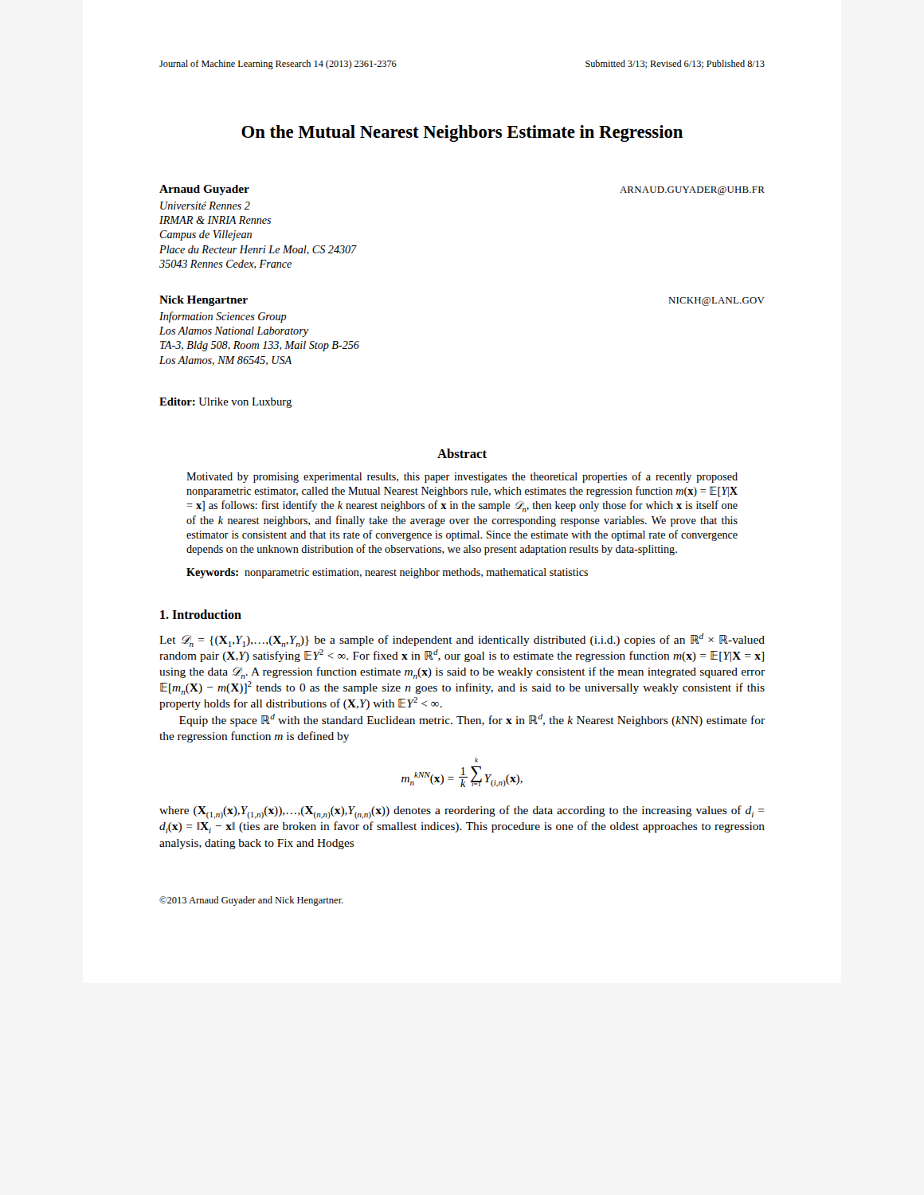Journal of Machine Learning Research 14 (2013) 2361-2376 Submitted 3/13; Revised 6/13; Published 8/13
On the Mutual Nearest Neighbors Estimate in Regression
Arnaud Guyader ARNAUD.GUYADER@UHB.FR
Université Rennes 2
IRMAR & INRIA Rennes
Campus de Villejean
Place du Recteur Henri Le Moal, CS 24307
35043 Rennes Cedex, France
Nick Hengartner NICKH@LANL.GOV
Information Sciences Group
Los Alamos National Laboratory
TA-3, Bldg 508, Room 133, Mail Stop B-256
Los Alamos, NM 86545, USA
Editor: Ulrike von Luxburg
Abstract
Motivated by promising experimental results, this paper investigates the theoretical properties of a recently proposed nonparametric estimator, called the Mutual Nearest Neighbors rule, which estimates the regression function m(x) = 𝔼[Y|X = x] as follows: first identify the k nearest neighbors of x in the sample 𝒟n, then keep only those for which x is itself one of the k nearest neighbors, and finally take the average over the corresponding response variables. We prove that this estimator is consistent and that its rate of convergence is optimal. Since the estimate with the optimal rate of convergence depends on the unknown distribution of the observations, we also present adaptation results by data-splitting.
Keywords: nonparametric estimation, nearest neighbor methods, mathematical statistics
1. Introduction
Let 𝒟n = {(X1,Y1),…,(Xn,Yn)} be a sample of independent and identically distributed (i.i.d.) copies of an ℝd × ℝ-valued random pair (X,Y) satisfying 𝔼Y2 < ∞. For fixed x in ℝd, our goal is to estimate the regression function m(x) = 𝔼[Y|X = x] using the data 𝒟n. A regression function estimate mn(x) is said to be weakly consistent if the mean integrated squared error 𝔼[mn(X) − m(X)]2 tends to 0 as the sample size n goes to infinity, and is said to be universally weakly consistent if this property holds for all distributions of (X,Y) with 𝔼Y2 < ∞.
Equip the space ℝd with the standard Euclidean metric. Then, for x in ℝd, the k Nearest Neighbors (k NN) estimate for the regression function m is defined by
mnkNN(x) = 1 k k∑i=1 Y(i,n)(x),
where (X(1,n)(x),Y(1,n)(x)),…,(X(n,n)(x),Y(n,n)(x)) denotes a reordering of the data according to the increasing values of di = di(x) = ‖Xi − x‖ (ties are broken in favor of smallest indices). This procedure is one of the oldest approaches to regression analysis, dating back to Fix and Hodges
©2013 Arnaud Guyader and Nick Hengartner.